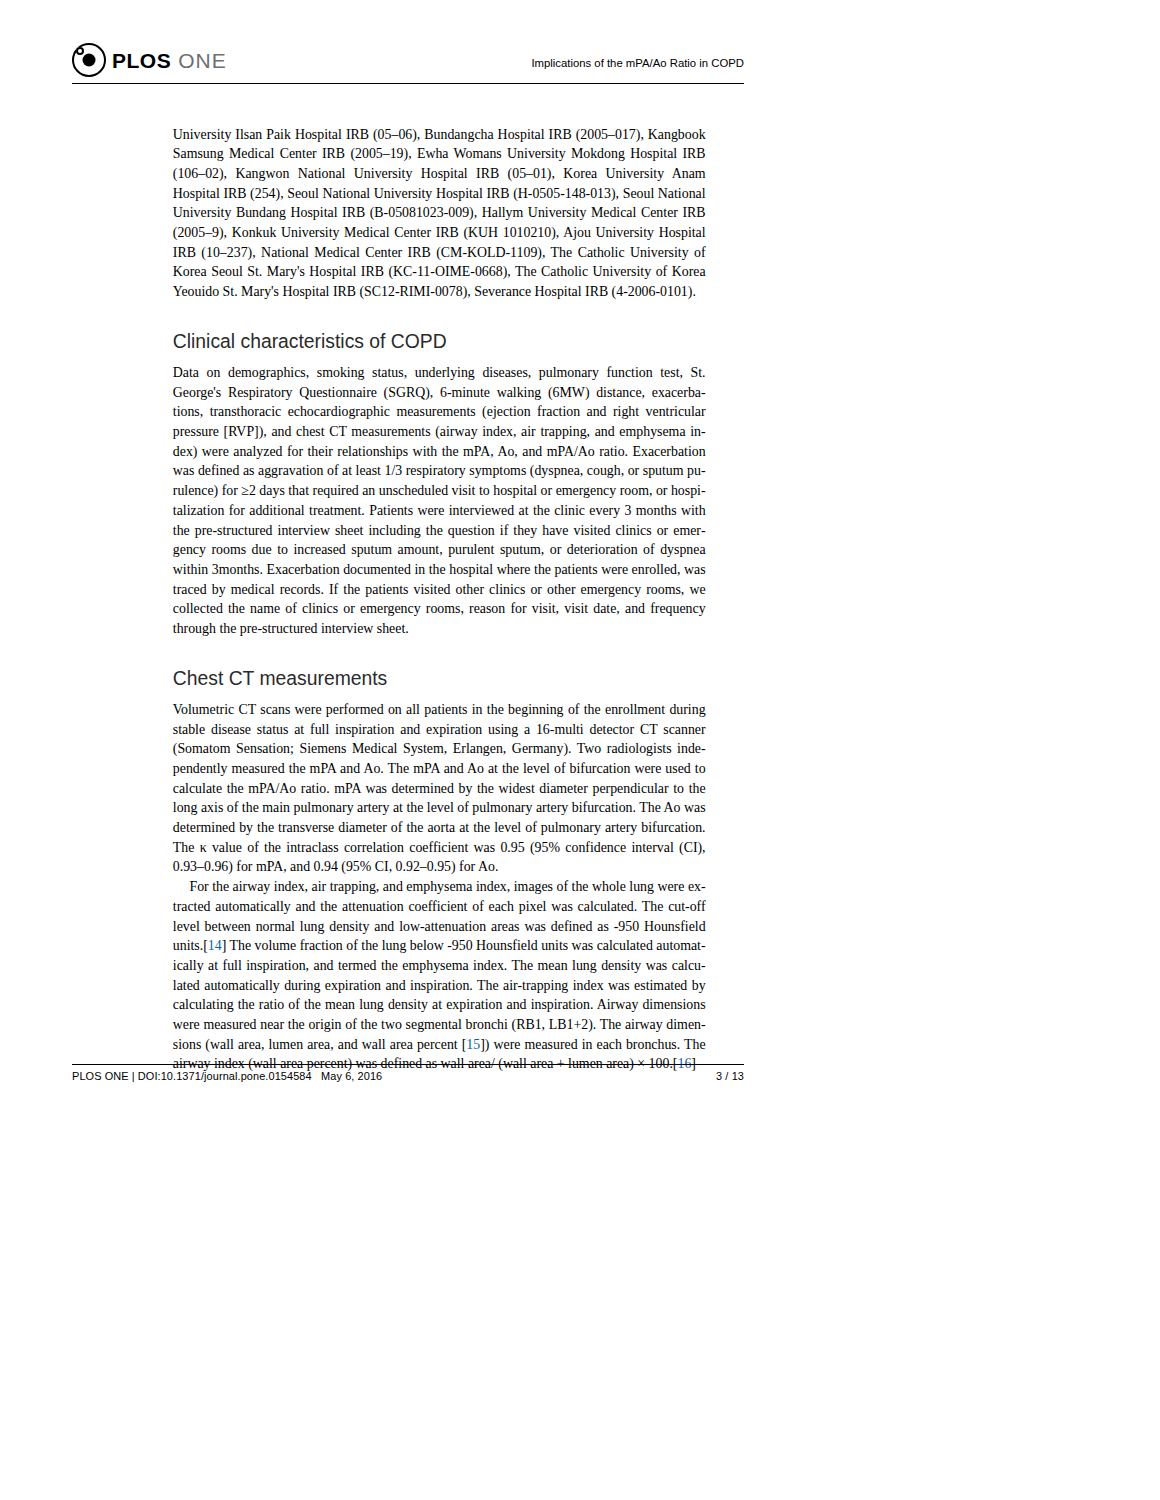PLOS ONE
Implications of the mPA/Ao Ratio in COPD
University Ilsan Paik Hospital IRB (05–06), Bundangcha Hospital IRB (2005–017), Kangbook Samsung Medical Center IRB (2005–19), Ewha Womans University Mokdong Hospital IRB (106–02), Kangwon National University Hospital IRB (05–01), Korea University Anam Hospital IRB (254), Seoul National University Hospital IRB (H-0505-148-013), Seoul National University Bundang Hospital IRB (B-05081023-009), Hallym University Medical Center IRB (2005–9), Konkuk University Medical Center IRB (KUH 1010210), Ajou University Hospital IRB (10–237), National Medical Center IRB (CM-KOLD-1109), The Catholic University of Korea Seoul St. Mary's Hospital IRB (KC-11-OIME-0668), The Catholic University of Korea Yeouido St. Mary's Hospital IRB (SC12-RIMI-0078), Severance Hospital IRB (4-2006-0101).
Clinical characteristics of COPD
Data on demographics, smoking status, underlying diseases, pulmonary function test, St. George's Respiratory Questionnaire (SGRQ), 6-minute walking (6MW) distance, exacerbations, transthoracic echocardiographic measurements (ejection fraction and right ventricular pressure [RVP]), and chest CT measurements (airway index, air trapping, and emphysema index) were analyzed for their relationships with the mPA, Ao, and mPA/Ao ratio. Exacerbation was defined as aggravation of at least 1/3 respiratory symptoms (dyspnea, cough, or sputum purulence) for ≥2 days that required an unscheduled visit to hospital or emergency room, or hospitalization for additional treatment. Patients were interviewed at the clinic every 3 months with the pre-structured interview sheet including the question if they have visited clinics or emergency rooms due to increased sputum amount, purulent sputum, or deterioration of dyspnea within 3months. Exacerbation documented in the hospital where the patients were enrolled, was traced by medical records. If the patients visited other clinics or other emergency rooms, we collected the name of clinics or emergency rooms, reason for visit, visit date, and frequency through the pre-structured interview sheet.
Chest CT measurements
Volumetric CT scans were performed on all patients in the beginning of the enrollment during stable disease status at full inspiration and expiration using a 16-multi detector CT scanner (Somatom Sensation; Siemens Medical System, Erlangen, Germany). Two radiologists independently measured the mPA and Ao. The mPA and Ao at the level of bifurcation were used to calculate the mPA/Ao ratio. mPA was determined by the widest diameter perpendicular to the long axis of the main pulmonary artery at the level of pulmonary artery bifurcation. The Ao was determined by the transverse diameter of the aorta at the level of pulmonary artery bifurcation. The κ value of the intraclass correlation coefficient was 0.95 (95% confidence interval (CI), 0.93–0.96) for mPA, and 0.94 (95% CI, 0.92–0.95) for Ao.
For the airway index, air trapping, and emphysema index, images of the whole lung were extracted automatically and the attenuation coefficient of each pixel was calculated. The cut-off level between normal lung density and low-attenuation areas was defined as -950 Hounsfield units.[14] The volume fraction of the lung below -950 Hounsfield units was calculated automatically at full inspiration, and termed the emphysema index. The mean lung density was calculated automatically during expiration and inspiration. The air-trapping index was estimated by calculating the ratio of the mean lung density at expiration and inspiration. Airway dimensions were measured near the origin of the two segmental bronchi (RB1, LB1+2). The airway dimensions (wall area, lumen area, and wall area percent [15]) were measured in each bronchus. The airway index (wall area percent) was defined as wall area/ (wall area + lumen area) × 100.[16]
PLOS ONE | DOI:10.1371/journal.pone.0154584 May 6, 2016
3 / 13